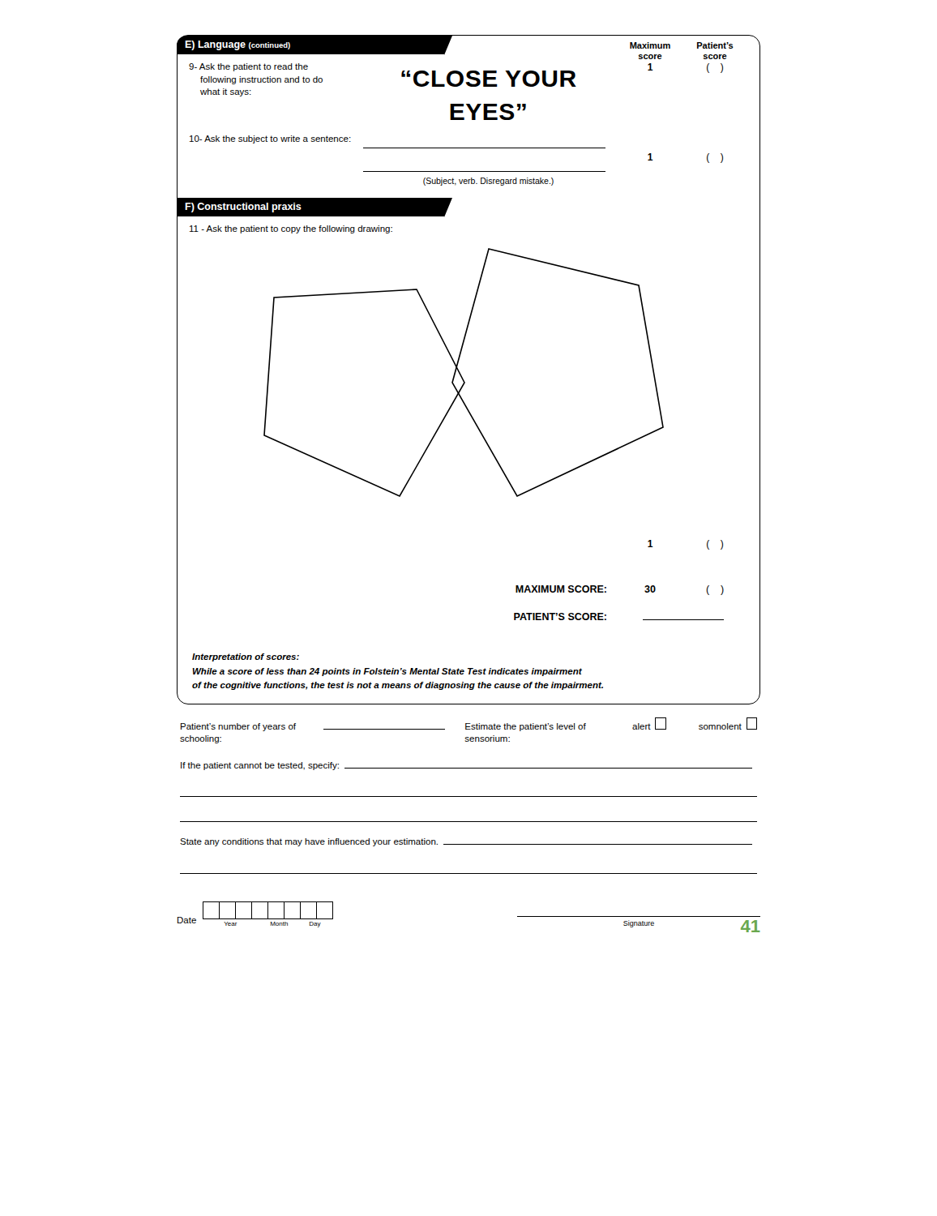Maximum Patient’s
score score
E) Language (continued)
9- Ask the patient to read the
following instruction and to do
what it says:
“CLOSE YOUR EYES”
1 ( )
10- Ask the subject to write a sentence:
(Subject, verb. Disregard mistake.)
1 ( )
F) Constructional praxis
11 - Ask the patient to copy the following drawing:
1 ( )
MAXIMUM SCORE:
30 ( )
PATIENT’S SCORE:
Interpretation of scores:
While a score of less than 24 points in Folstein’s Mental State Test indicates impairment
of the cognitive functions, the test is not a means of diagnosing the cause of the impairment.
Patient’s number of years of schooling: Estimate the patient’s level of sensorium: alert somnolent
If the patient cannot be tested, specify:
State any conditions that may have influenced your estimation.
Date
Year Month Day
Signature
41